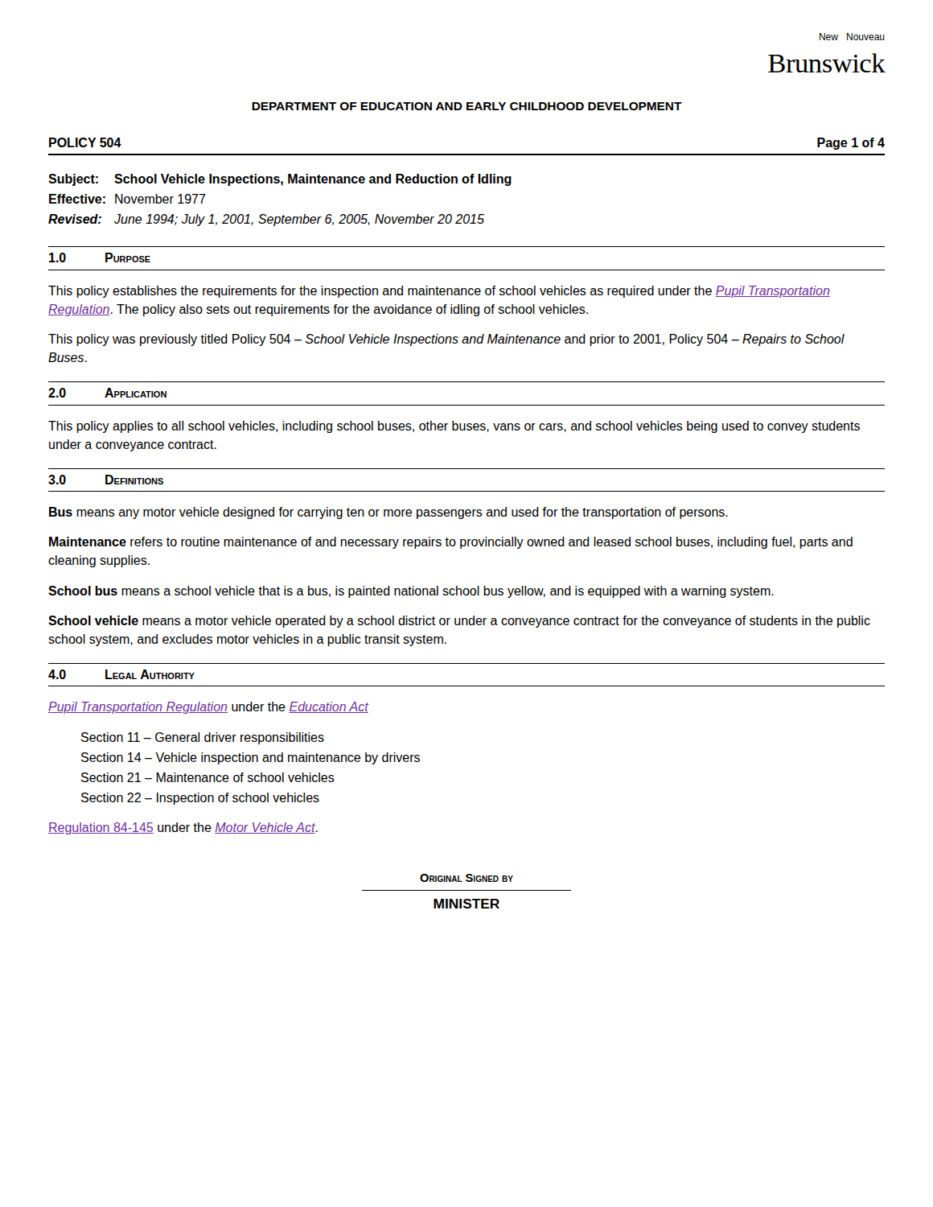New Nouveau Brunswick
DEPARTMENT OF EDUCATION AND EARLY CHILDHOOD DEVELOPMENT
POLICY 504 Page 1 of 4
| Subject: | School Vehicle Inspections, Maintenance and Reduction of Idling |
| Effective: | November 1977 |
| Revised: | June 1994; July 1, 2001, September 6, 2005, November 20 2015 |
1.0 Purpose
This policy establishes the requirements for the inspection and maintenance of school vehicles as required under the Pupil Transportation Regulation. The policy also sets out requirements for the avoidance of idling of school vehicles.
This policy was previously titled Policy 504 – School Vehicle Inspections and Maintenance and prior to 2001, Policy 504 – Repairs to School Buses.
2.0 Application
This policy applies to all school vehicles, including school buses, other buses, vans or cars, and school vehicles being used to convey students under a conveyance contract.
3.0 Definitions
Bus means any motor vehicle designed for carrying ten or more passengers and used for the transportation of persons.
Maintenance refers to routine maintenance of and necessary repairs to provincially owned and leased school buses, including fuel, parts and cleaning supplies.
School bus means a school vehicle that is a bus, is painted national school bus yellow, and is equipped with a warning system.
School vehicle means a motor vehicle operated by a school district or under a conveyance contract for the conveyance of students in the public school system, and excludes motor vehicles in a public transit system.
4.0 Legal Authority
Pupil Transportation Regulation under the Education Act
Section 11 – General driver responsibilities
Section 14 – Vehicle inspection and maintenance by drivers
Section 21 – Maintenance of school vehicles
Section 22 – Inspection of school vehicles
Regulation 84-145 under the Motor Vehicle Act.
Original Signed by
MINISTER